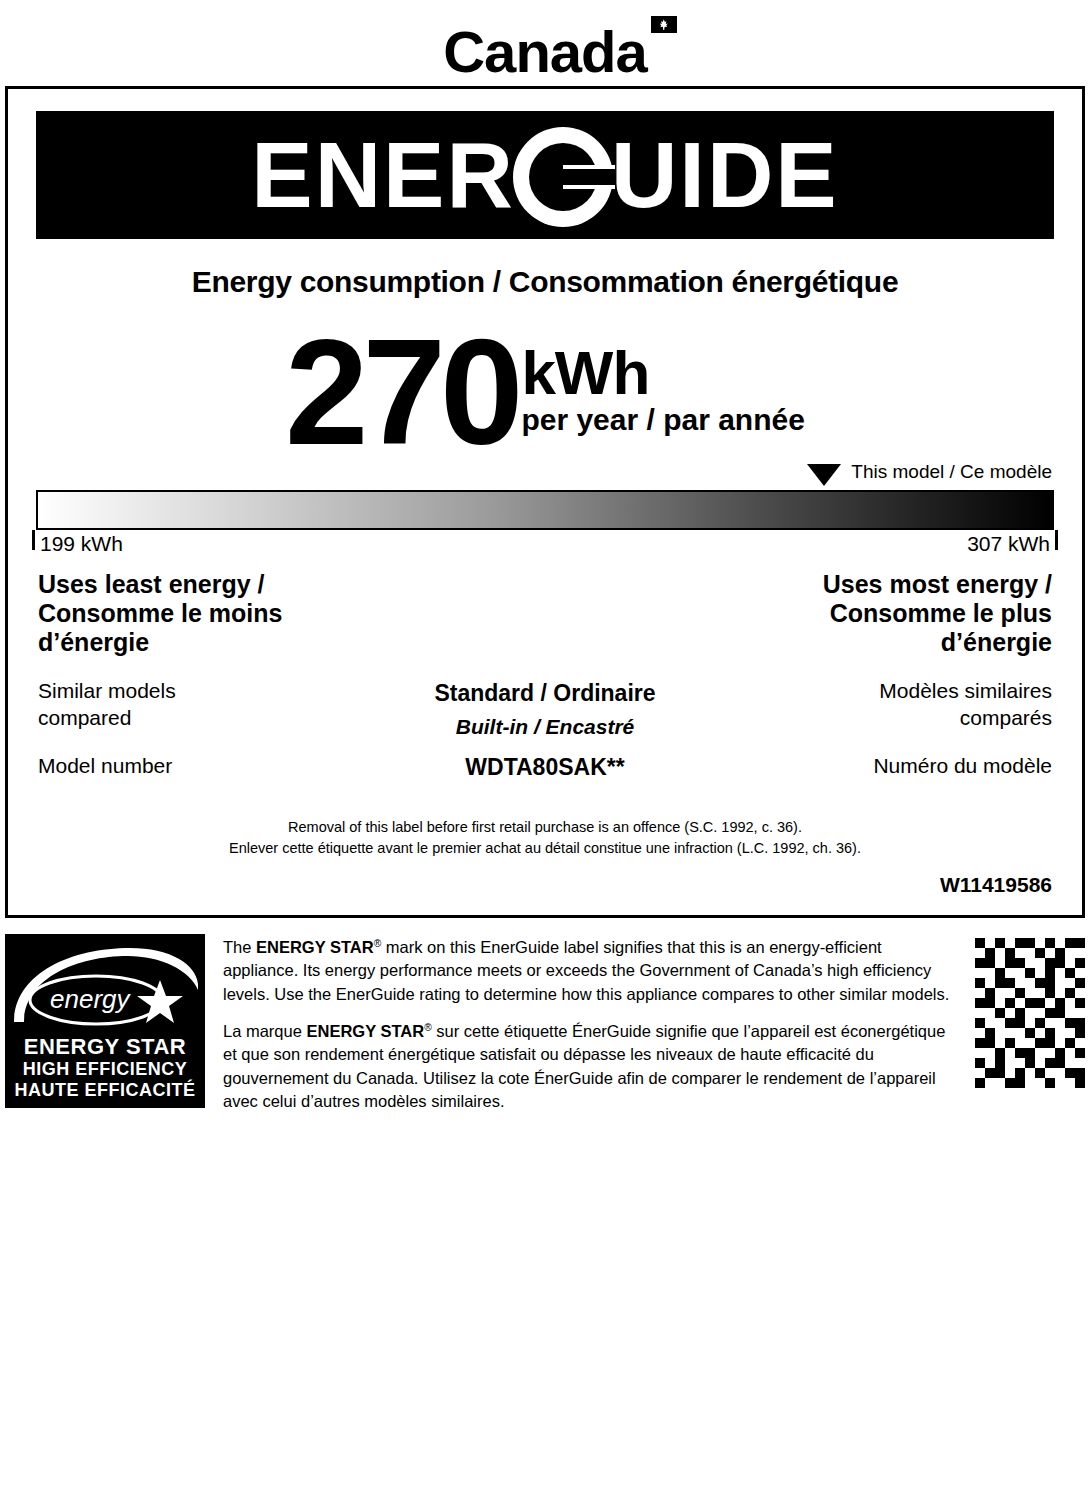Canada
ENER UIDE
Energy consumption / Consommation énergétique
270 kWh
per year / par année
This model / Ce modèle
199 kWh 307 kWh
Uses least energy /
Consomme le moins
d’énergie
Uses most energy /
Consomme le plus
d’énergie
Similar models
compared
Model number
Standard / Ordinaire
Built-in / Encastré
WDTA80SAK**
Modèles similaires
comparés
Numéro du modèle
Removal of this label before first retail purchase is an offence (S.C. 1992, c. 36).
Enlever cette étiquette avant le premier achat au détail constitue une infraction (L.C. 1992, ch. 36).
W11419586
energy
ENERGY STAR
HIGH EFFICIENCY
HAUTE EFFICACITÉ
The ENERGY STAR® mark on this EnerGuide label signifies that this is an energy-efficient appliance. Its energy performance meets or exceeds the Government of Canada’s high efficiency levels. Use the EnerGuide rating to determine how this appliance compares to other similar models.
La marque ENERGY STAR® sur cette étiquette ÉnerGuide signifie que l’appareil est éconergétique et que son rendement énergétique satisfait ou dépasse les niveaux de haute efficacité du gouvernement du Canada. Utilisez la cote ÉnerGuide afin de comparer le rendement de l’appareil avec celui d’autres modèles similaires.